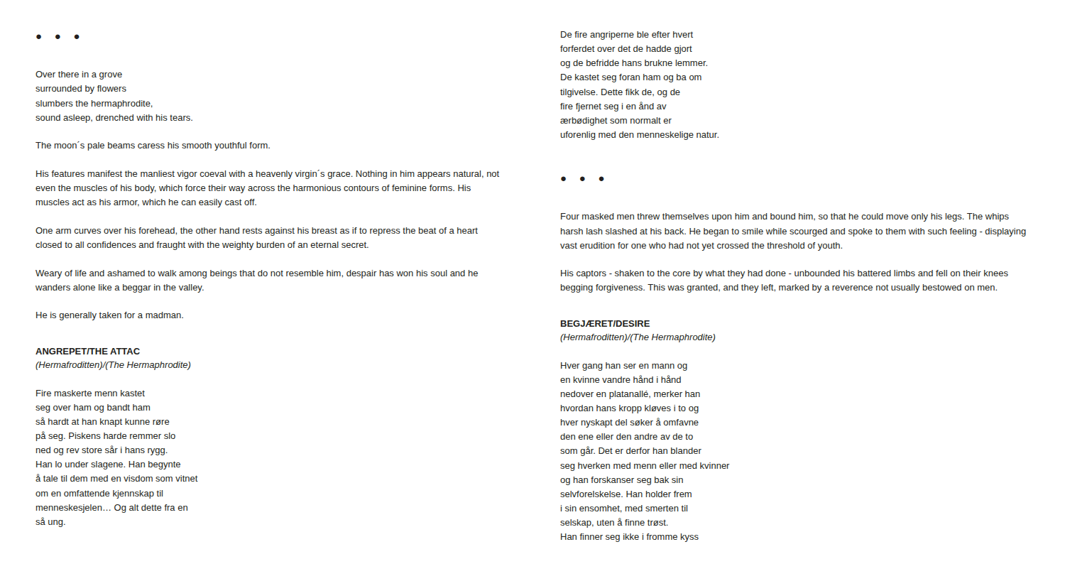● ● ●
Over there in a grove
surrounded by flowers
slumbers the hermaphrodite,
sound asleep, drenched with his tears.
The moon´s pale beams caress his smooth youthful form.
His features manifest the manliest vigor coeval with a heavenly virgin´s grace. Nothing in him appears natural, not even the muscles of his body, which force their way across the harmonious contours of feminine forms. His muscles act as his armor, which he can easily cast off.
One arm curves over his forehead, the other hand rests against his breast as if to repress the beat of a heart closed to all confidences and fraught with the weighty burden of an eternal secret.
Weary of life and ashamed to walk among beings that do not resemble him, despair has won his soul and he wanders alone like a beggar in the valley.
He is generally taken for a madman.
ANGREPET/THE ATTAC
(Hermafroditten)/(The Hermaphrodite)
Fire maskerte menn kastet
seg over ham og bandt ham
så hardt at han knapt kunne røre
på seg. Piskens harde remmer slo
ned og rev store sår i hans rygg.
Han lo under slagene. Han begynte
å tale til dem med en visdom som vitnet
om en omfattende kjennskap til
menneskesjelen… Og alt dette fra en
så ung.
De fire angriperne ble efter hvert
forferdet over det de hadde gjort
og de befridde hans brukne lemmer.
De kastet seg foran ham og ba om
tilgivelse. Dette fikk de, og de
fire fjernet seg i en ånd av
ærbødighet som normalt er
uforenlig med den menneskelige natur.
● ● ●
Four masked men threw themselves upon him and bound him, so that he could move only his legs. The whips harsh lash slashed at his back. He began to smile while scourged and spoke to them with such feeling - displaying vast erudition for one who had not yet crossed the threshold of youth.
His captors - shaken to the core by what they had done - unbounded his battered limbs and fell on their knees begging forgiveness. This was granted, and they left, marked by a reverence not usually bestowed on men.
BEGJÆRET/DESIRE
(Hermafroditten)/(The Hermaphrodite)
Hver gang han ser en mann og
en kvinne vandre hånd i hånd
nedover en platanallé, merker han
hvordan hans kropp kløves i to og
hver nyskapt del søker å omfavne
den ene eller den andre av de to
som går. Det er derfor han blander
seg hverken med menn eller med kvinner
og han forskanser seg bak sin
selvforelskelse. Han holder frem
i sin ensomhet, med smerten til
selskap, uten å finne trøst.
Han finner seg ikke i fromme kyss